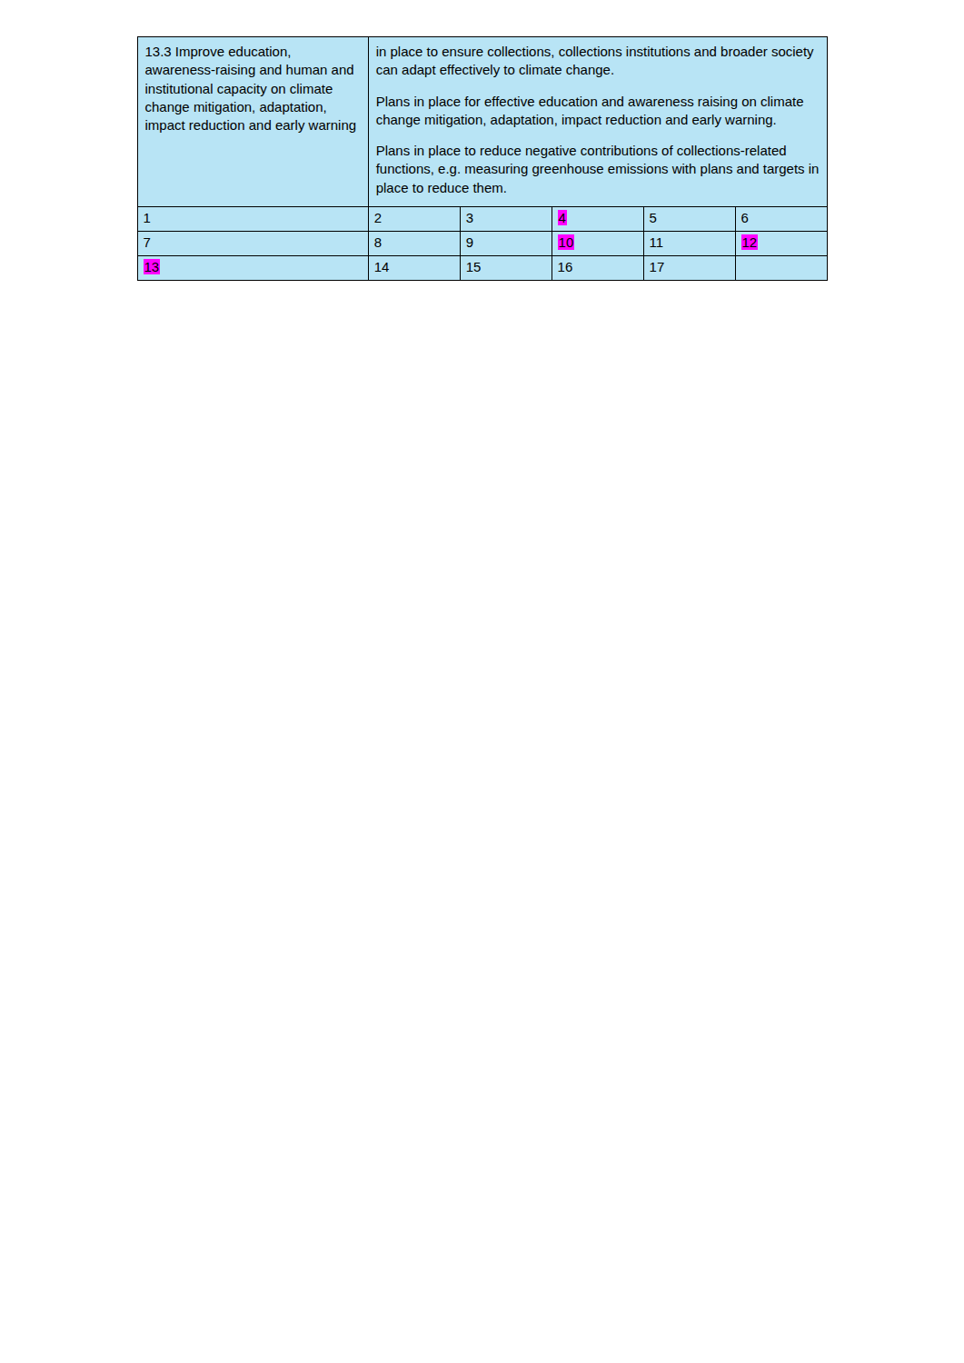| 13.3 Improve education, awareness-raising and human and institutional capacity on climate change mitigation, adaptation, impact reduction and early warning | in place to ensure collections, collections institutions and broader society can adapt effectively to climate change. Plans in place for effective education and awareness raising on climate change mitigation, adaptation, impact reduction and early warning. Plans in place to reduce negative contributions of collections-related functions, e.g. measuring greenhouse emissions with plans and targets in place to reduce them. |
| 1 | 2 | 3 | 4 | 5 | 6 |
| 7 | 8 | 9 | 10 | 11 | 12 |
| 13 | 14 | 15 | 16 | 17 | |